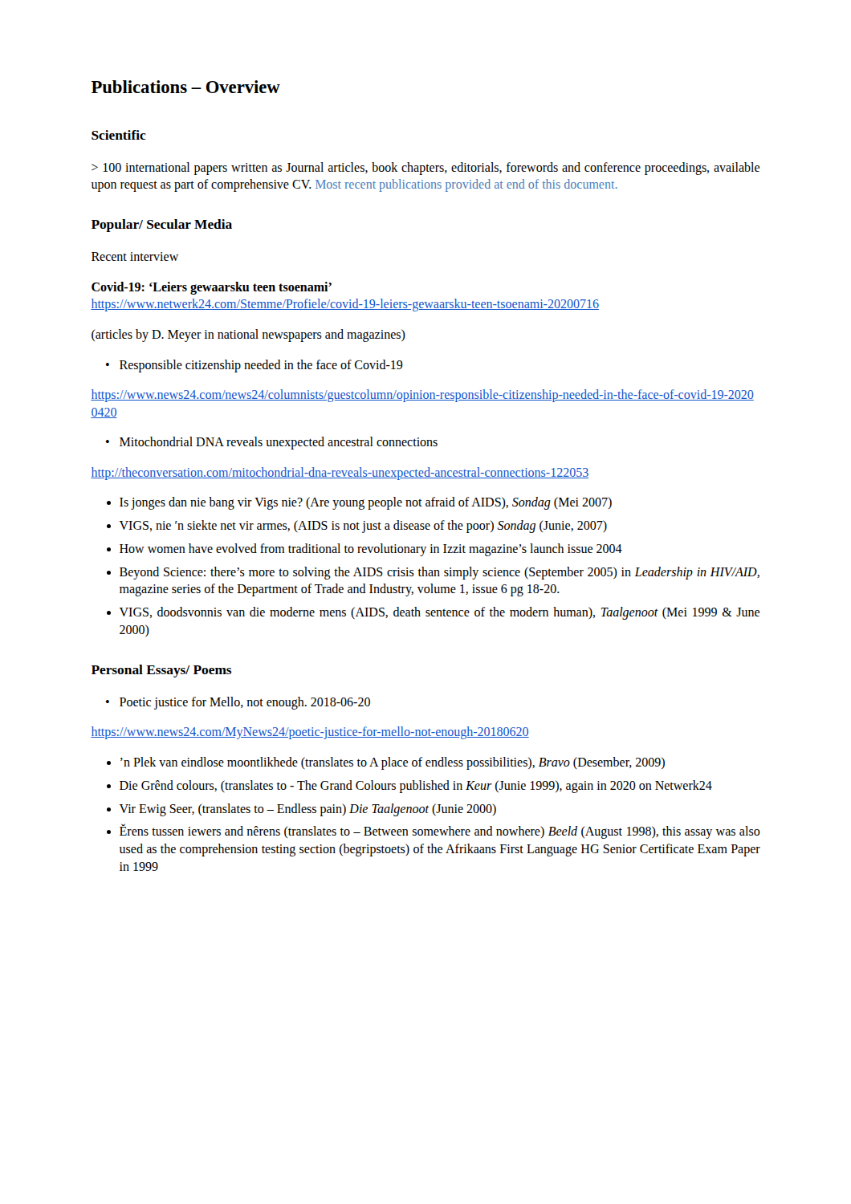Publications – Overview
Scientific
> 100 international papers written as Journal articles, book chapters, editorials, forewords and conference proceedings, available upon request as part of comprehensive CV. Most recent publications provided at end of this document.
Popular/ Secular Media
Recent interview
Covid-19: ‘Leiers gewaarsku teen tsoenami’
https://www.netwerk24.com/Stemme/Profiele/covid-19-leiers-gewaarsku-teen-tsoenami-20200716
(articles by D. Meyer in national newspapers and magazines)
Responsible citizenship needed in the face of Covid-19
https://www.news24.com/news24/columnists/guestcolumn/opinion-responsible-citizenship-needed-in-the-face-of-covid-19-20200420
Mitochondrial DNA reveals unexpected ancestral connections
http://theconversation.com/mitochondrial-dna-reveals-unexpected-ancestral-connections-122053
Is jonges dan nie bang vir Vigs nie? (Are young people not afraid of AIDS), Sondag (Mei 2007)
VIGS, nie ′n siekte net vir armes, (AIDS is not just a disease of the poor) Sondag (Junie, 2007)
How women have evolved from traditional to revolutionary in Izzit magazine’s launch issue 2004
Beyond Science: there’s more to solving the AIDS crisis than simply science (September 2005) in Leadership in HIV/AID, magazine series of the Department of Trade and Industry, volume 1, issue 6 pg 18-20.
VIGS, doodsvonnis van die moderne mens (AIDS, death sentence of the modern human), Taalgenoot (Mei 1999 & June 2000)
Personal Essays/ Poems
Poetic justice for Mello, not enough. 2018-06-20
https://www.news24.com/MyNews24/poetic-justice-for-mello-not-enough-20180620
’n Plek van eindlose moontlikhede (translates to A place of endless possibilities), Bravo (Desember, 2009)
Die Grênd colours, (translates to - The Grand Colours published in Keur (Junie 1999), again in 2020 on Netwerk24
Vir Ewig Seer, (translates to – Endless pain) Die Taalgenoot (Junie 2000)
Ěrens tussen iewers and nêrens (translates to – Between somewhere and nowhere) Beeld (August 1998), this assay was also used as the comprehension testing section (begripstoets) of the Afrikaans First Language HG Senior Certificate Exam Paper in 1999